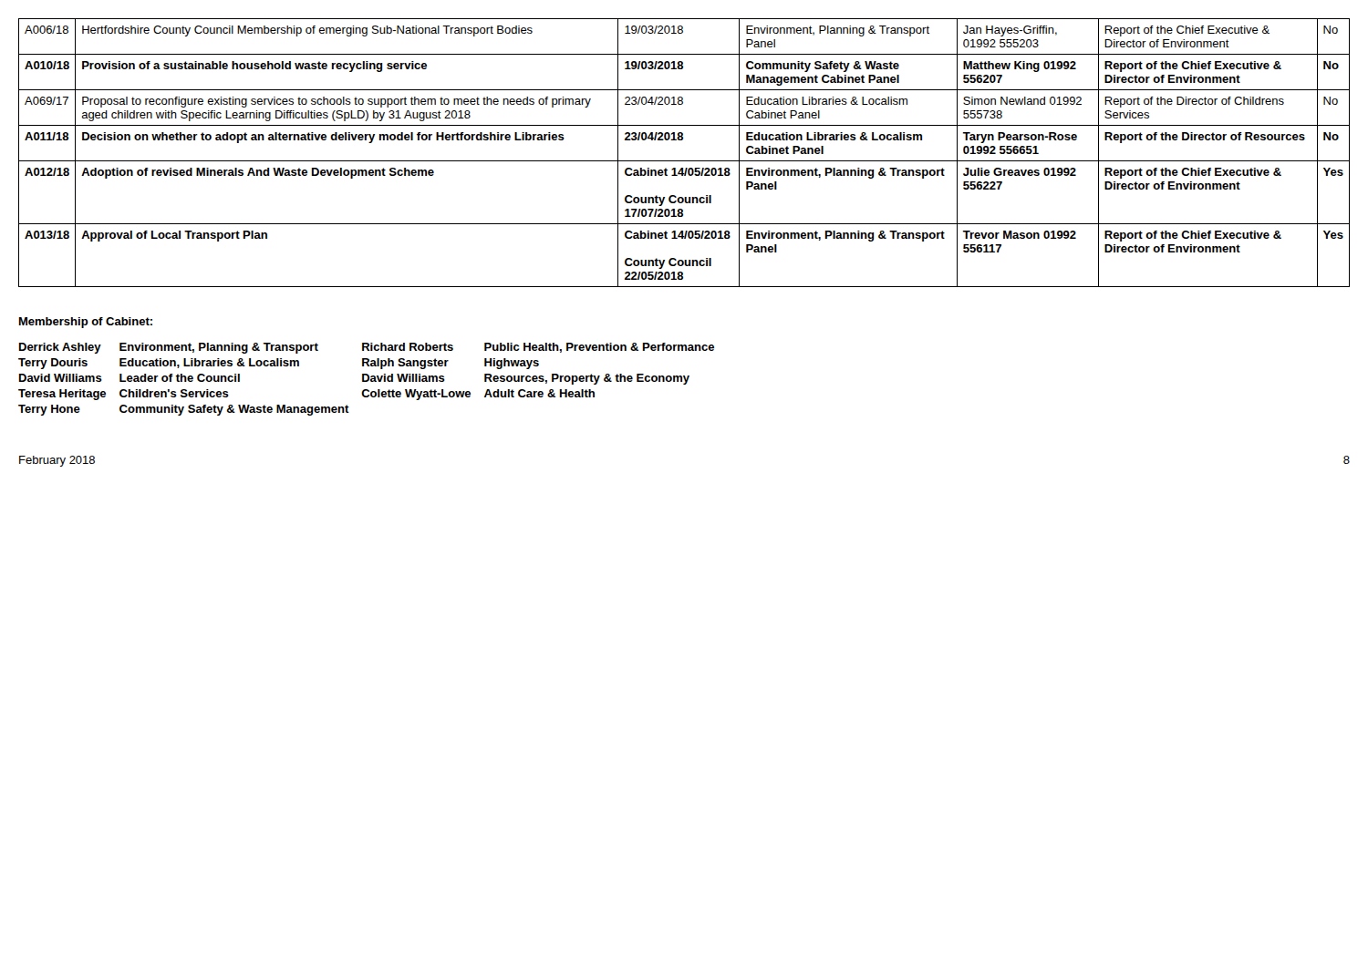| A006/18 | Hertfordshire County Council Membership of emerging Sub-National Transport Bodies | 19/03/2018 | Environment, Planning & Transport Panel | Jan Hayes-Griffin, 01992 555203 | Report of the Chief Executive & Director of Environment | No |
| A010/18 | Provision of a sustainable household waste recycling service | 19/03/2018 | Community Safety & Waste Management Cabinet Panel | Matthew King 01992 556207 | Report of the Chief Executive & Director of Environment | No |
| A069/17 | Proposal to reconfigure existing services to schools to support them to meet the needs of primary aged children with Specific Learning Difficulties (SpLD) by 31 August 2018 | 23/04/2018 | Education Libraries & Localism Cabinet Panel | Simon Newland 01992 555738 | Report of the Director of Childrens Services | No |
| A011/18 | Decision on whether to adopt an alternative delivery model for Hertfordshire Libraries | 23/04/2018 | Education Libraries & Localism Cabinet Panel | Taryn Pearson-Rose 01992 556651 | Report of the Director of Resources | No |
| A012/18 | Adoption of revised Minerals And Waste Development Scheme | Cabinet 14/05/2018 County Council 17/07/2018 | Environment, Planning & Transport Panel | Julie Greaves 01992 556227 | Report of the Chief Executive & Director of Environment | Yes |
| A013/18 | Approval of Local Transport Plan | Cabinet 14/05/2018 County Council 22/05/2018 | Environment, Planning & Transport Panel | Trevor Mason 01992 556117 | Report of the Chief Executive & Director of Environment | Yes |
Membership of Cabinet:
| Derrick Ashley | Environment, Planning & Transport | Richard Roberts | Public Health, Prevention & Performance |
| Terry Douris | Education, Libraries & Localism | Ralph Sangster | Highways |
| David Williams | Leader of the Council | David Williams | Resources, Property & the Economy |
| Teresa Heritage | Children's Services | Colette Wyatt-Lowe | Adult Care & Health |
| Terry Hone | Community Safety & Waste Management | | |
February 2018 8